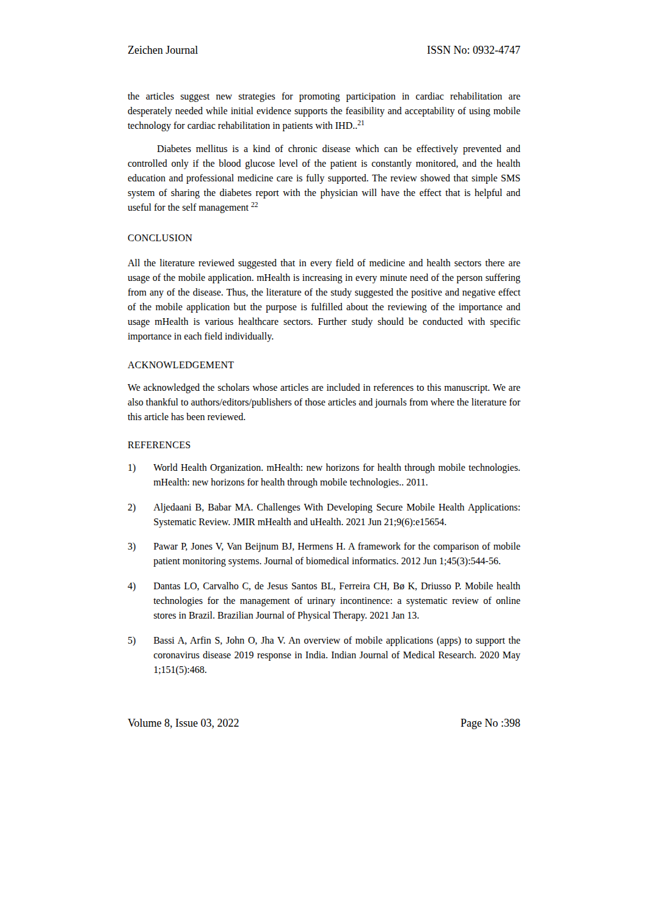Zeichen Journal ISSN No: 0932-4747
the articles suggest new strategies for promoting participation in cardiac rehabilitation are desperately needed while initial evidence supports the feasibility and acceptability of using mobile technology for cardiac rehabilitation in patients with IHD..21
Diabetes mellitus is a kind of chronic disease which can be effectively prevented and controlled only if the blood glucose level of the patient is constantly monitored, and the health education and professional medicine care is fully supported. The review showed that simple SMS system of sharing the diabetes report with the physician will have the effect that is helpful and useful for the self management 22
CONCLUSION
All the literature reviewed suggested that in every field of medicine and health sectors there are usage of the mobile application. mHealth is increasing in every minute need of the person suffering from any of the disease. Thus, the literature of the study suggested the positive and negative effect of the mobile application but the purpose is fulfilled about the reviewing of the importance and usage mHealth is various healthcare sectors. Further study should be conducted with specific importance in each field individually.
ACKNOWLEDGEMENT
We acknowledged the scholars whose articles are included in references to this manuscript. We are also thankful to authors/editors/publishers of those articles and journals from where the literature for this article has been reviewed.
REFERENCES
World Health Organization. mHealth: new horizons for health through mobile technologies. mHealth: new horizons for health through mobile technologies.. 2011.
Aljedaani B, Babar MA. Challenges With Developing Secure Mobile Health Applications: Systematic Review. JMIR mHealth and uHealth. 2021 Jun 21;9(6):e15654.
Pawar P, Jones V, Van Beijnum BJ, Hermens H. A framework for the comparison of mobile patient monitoring systems. Journal of biomedical informatics. 2012 Jun 1;45(3):544-56.
Dantas LO, Carvalho C, de Jesus Santos BL, Ferreira CH, Bø K, Driusso P. Mobile health technologies for the management of urinary incontinence: a systematic review of online stores in Brazil. Brazilian Journal of Physical Therapy. 2021 Jan 13.
Bassi A, Arfin S, John O, Jha V. An overview of mobile applications (apps) to support the coronavirus disease 2019 response in India. Indian Journal of Medical Research. 2020 May 1;151(5):468.
Volume 8, Issue 03, 2022 Page No :398